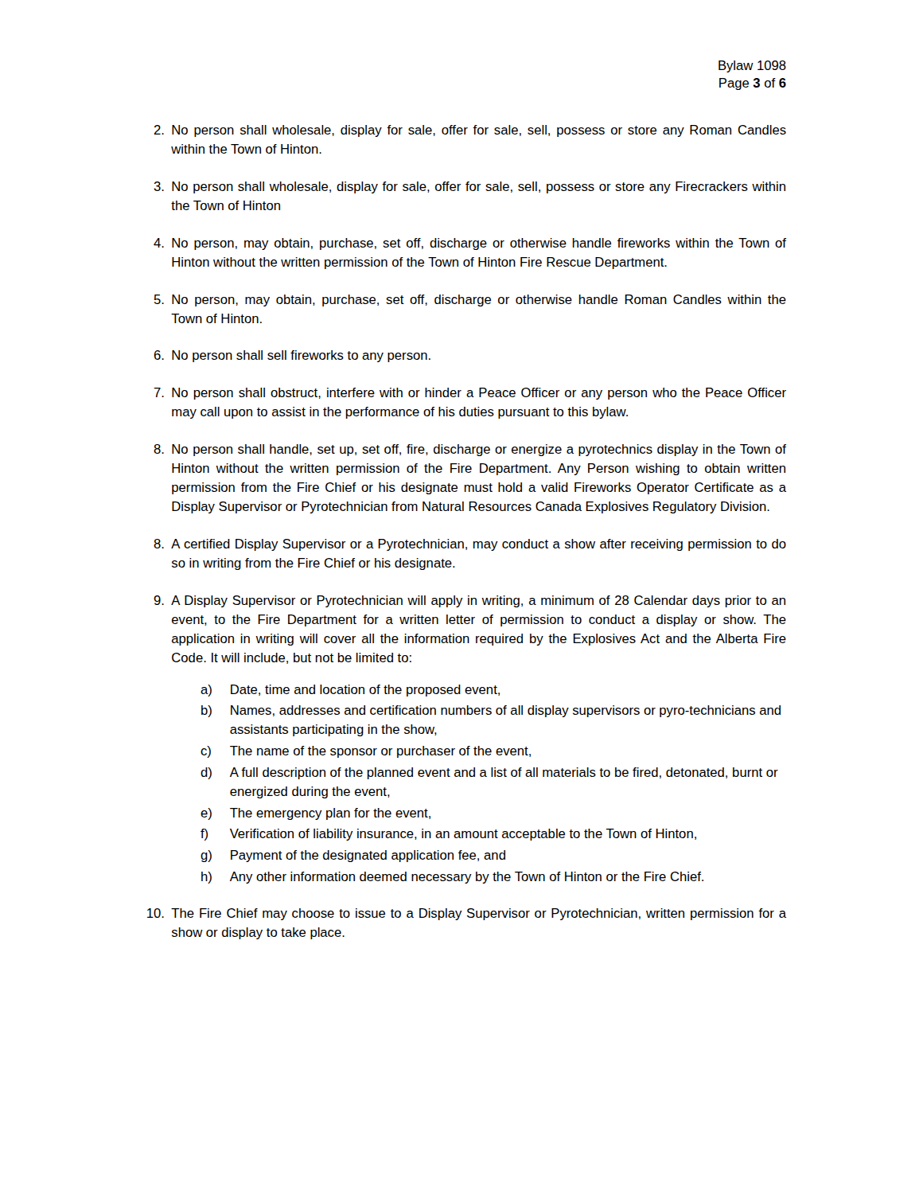Bylaw 1098 Page 3 of 6
2. No person shall wholesale, display for sale, offer for sale, sell, possess or store any Roman Candles within the Town of Hinton.
3. No person shall wholesale, display for sale, offer for sale, sell, possess or store any Firecrackers within the Town of Hinton
4. No person, may obtain, purchase, set off, discharge or otherwise handle fireworks within the Town of Hinton without the written permission of the Town of Hinton Fire Rescue Department.
5. No person, may obtain, purchase, set off, discharge or otherwise handle Roman Candles within the Town of Hinton.
6. No person shall sell fireworks to any person.
7. No person shall obstruct, interfere with or hinder a Peace Officer or any person who the Peace Officer may call upon to assist in the performance of his duties pursuant to this bylaw.
8. No person shall handle, set up, set off, fire, discharge or energize a pyrotechnics display in the Town of Hinton without the written permission of the Fire Department. Any Person wishing to obtain written permission from the Fire Chief or his designate must hold a valid Fireworks Operator Certificate as a Display Supervisor or Pyrotechnician from Natural Resources Canada Explosives Regulatory Division.
8. A certified Display Supervisor or a Pyrotechnician, may conduct a show after receiving permission to do so in writing from the Fire Chief or his designate.
9. A Display Supervisor or Pyrotechnician will apply in writing, a minimum of 28 Calendar days prior to an event, to the Fire Department for a written letter of permission to conduct a display or show. The application in writing will cover all the information required by the Explosives Act and the Alberta Fire Code. It will include, but not be limited to:
a) Date, time and location of the proposed event,
b) Names, addresses and certification numbers of all display supervisors or pyro-technicians and assistants participating in the show,
c) The name of the sponsor or purchaser of the event,
d) A full description of the planned event and a list of all materials to be fired, detonated, burnt or energized during the event,
e) The emergency plan for the event,
f) Verification of liability insurance, in an amount acceptable to the Town of Hinton,
g) Payment of the designated application fee, and
h) Any other information deemed necessary by the Town of Hinton or the Fire Chief.
10. The Fire Chief may choose to issue to a Display Supervisor or Pyrotechnician, written permission for a show or display to take place.